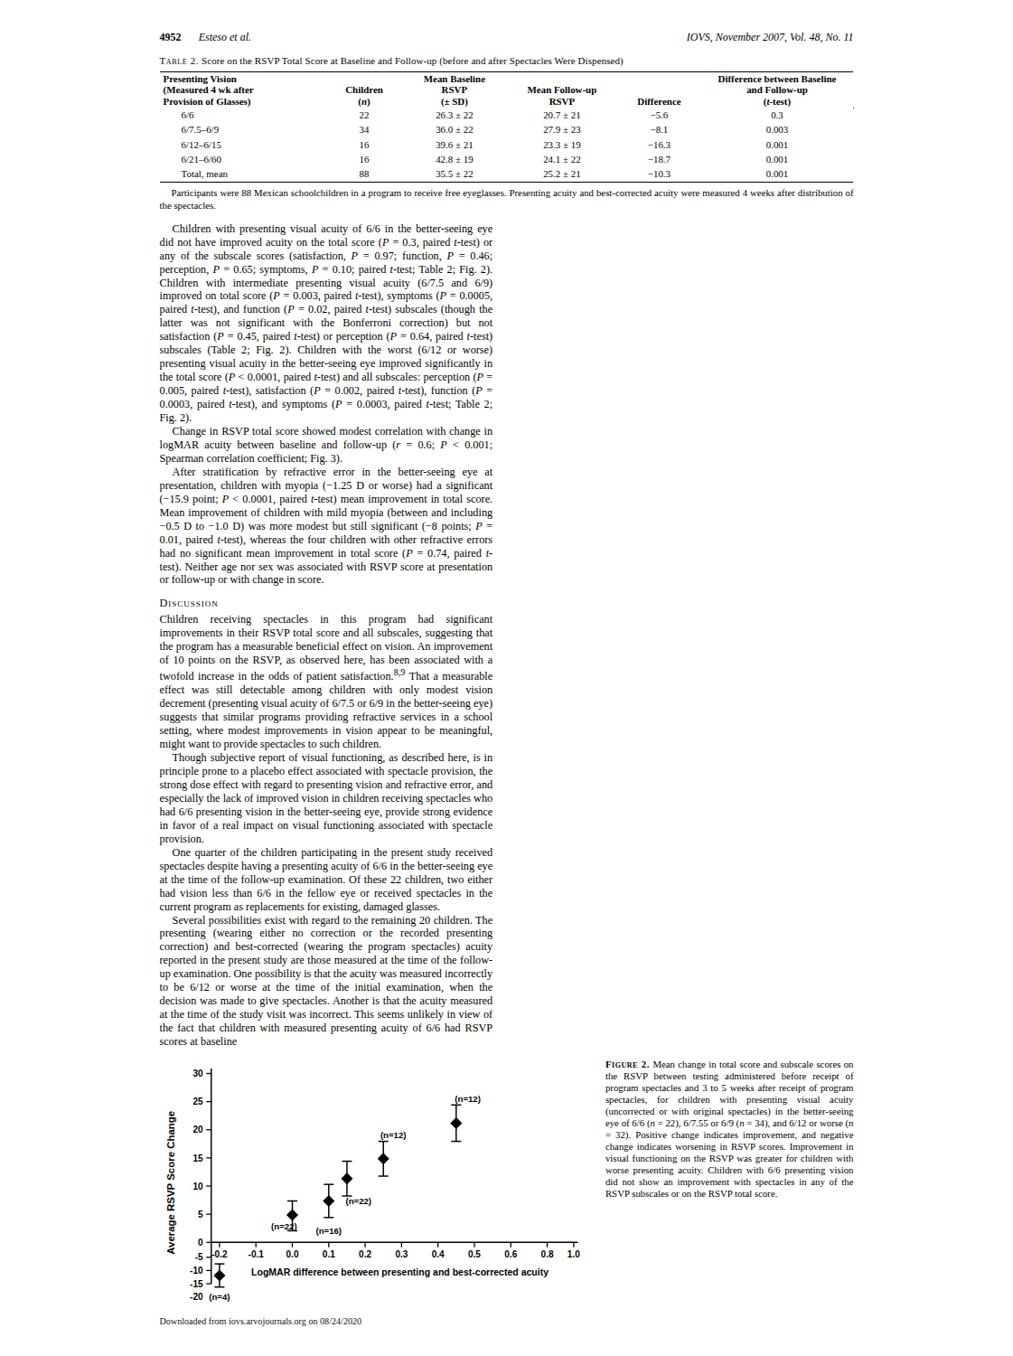4952 Esteso et al.
IOVS, November 2007, Vol. 48, No. 11
Table 2. Score on the RSVP Total Score at Baseline and Follow-up (before and after Spectacles Were Dispensed)
| Presenting Vision (Measured 4 wk after Provision of Glasses) | Children ( n ) | Mean Baseline RSVP (± SD) | Mean Follow-up RSVP | Difference | Difference between Baseline and Follow-up ( t -test) |
| --- | --- | --- | --- | --- | --- |
| 6/6 | 22 | 26.3 ± 22 | 20.7 ± 21 | −5.6 | 0.3 |
| 6/7.5–6/9 | 34 | 36.0 ± 22 | 27.9 ± 23 | −8.1 | 0.003 |
| 6/12–6/15 | 16 | 39.6 ± 21 | 23.3 ± 19 | −16.3 | 0.001 |
| 6/21–6/60 | 16 | 42.8 ± 19 | 24.1 ± 22 | −18.7 | 0.001 |
| Total, mean | 88 | 35.5 ± 22 | 25.2 ± 21 | −10.3 | 0.001 |
Participants were 88 Mexican schoolchildren in a program to receive free eyeglasses. Presenting acuity and best-corrected acuity were measured 4 weeks after distribution of the spectacles.
Children with presenting visual acuity of 6/6 in the better-seeing eye did not have improved acuity on the total score (P = 0.3, paired t-test) or any of the subscale scores (satisfaction, P = 0.97; function, P = 0.46; perception, P = 0.65; symptoms, P = 0.10; paired t-test; Table 2; Fig. 2). Children with intermediate presenting visual acuity (6/7.5 and 6/9) improved on total score (P = 0.003, paired t-test), symptoms (P = 0.0005, paired t-test), and function (P = 0.02, paired t-test) subscales (though the latter was not significant with the Bonferroni correction) but not satisfaction (P = 0.45, paired t-test) or perception (P = 0.64, paired t-test) subscales (Table 2; Fig. 2). Children with the worst (6/12 or worse) presenting visual acuity in the better-seeing eye improved significantly in the total score (P < 0.0001, paired t-test) and all subscales: perception (P = 0.005, paired t-test), satisfaction (P = 0.002, paired t-test), function (P = 0.0003, paired t-test), and symptoms (P = 0.0003, paired t-test; Table 2; Fig. 2).
Change in RSVP total score showed modest correlation with change in logMAR acuity between baseline and follow-up (r = 0.6; P < 0.001; Spearman correlation coefficient; Fig. 3).
After stratification by refractive error in the better-seeing eye at presentation, children with myopia (−1.25 D or worse) had a significant (−15.9 point; P < 0.0001, paired t-test) mean improvement in total score. Mean improvement of children with mild myopia (between and including −0.5 D to −1.0 D) was more modest but still significant (−8 points; P = 0.01, paired t-test), whereas the four children with other refractive errors had no significant mean improvement in total score (P = 0.74, paired t-test). Neither age nor sex was associated with RSVP score at presentation or follow-up or with change in score.
Discussion
Children receiving spectacles in this program had significant improvements in their RSVP total score and all subscales, suggesting that the program has a measurable beneficial effect on vision. An improvement of 10 points on the RSVP, as observed here, has been associated with a twofold increase in the odds of patient satisfaction.8,9 That a measurable effect was still detectable among children with only modest vision decrement (presenting visual acuity of 6/7.5 or 6/9 in the better-seeing eye) suggests that similar programs providing refractive services in a school setting, where modest improvements in vision appear to be meaningful, might want to provide spectacles to such children.
Though subjective report of visual functioning, as described here, is in principle prone to a placebo effect associated with spectacle provision, the strong dose effect with regard to presenting vision and refractive error, and especially the lack of improved vision in children receiving spectacles who had 6/6 presenting vision in the better-seeing eye, provide strong evidence in favor of a real impact on visual functioning associated with spectacle provision.
One quarter of the children participating in the present study received spectacles despite having a presenting acuity of 6/6 in the better-seeing eye at the time of the follow-up examination. Of these 22 children, two either had vision less than 6/6 in the fellow eye or received spectacles in the current program as replacements for existing, damaged glasses.
Several possibilities exist with regard to the remaining 20 children. The presenting (wearing either no correction or the recorded presenting correction) and best-corrected (wearing the program spectacles) acuity reported in the present study are those measured at the time of the follow-up examination. One possibility is that the acuity was measured incorrectly to be 6/12 or worse at the time of the initial examination, when the decision was made to give spectacles. Another is that the acuity measured at the time of the study visit was incorrect. This seems unlikely in view of the fact that children with measured presenting acuity of 6/6 had RSVP scores at baseline
30 25 20 15 10 5 0 -5 -10 -15 -20 Average RSVP Score Change -0.2 -0.1 0.0 0.1 0.2 0.3 0.4 0.5 0.6 0.8 1.0 LogMAR difference between presenting and best-corrected acuity (n=4) (n=22) (n=16) (n=22) (n=12) (n=12)
Figure 2. Mean change in total score and subscale scores on the RSVP between testing administered before receipt of program spectacles and 3 to 5 weeks after receipt of program spectacles, for children with presenting visual acuity (uncorrected or with original spectacles) in the better-seeing eye of 6/6 (n = 22), 6/7.55 or 6/9 (n = 34), and 6/12 or worse (n = 32). Positive change indicates improvement, and negative change indicates worsening in RSVP scores. Improvement in visual functioning on the RSVP was greater for children with worse presenting acuity. Children with 6/6 presenting vision did not show an improvement with spectacles in any of the RSVP subscales or on the RSVP total score.
Downloaded from iovs.arvojournals.org on 08/24/2020